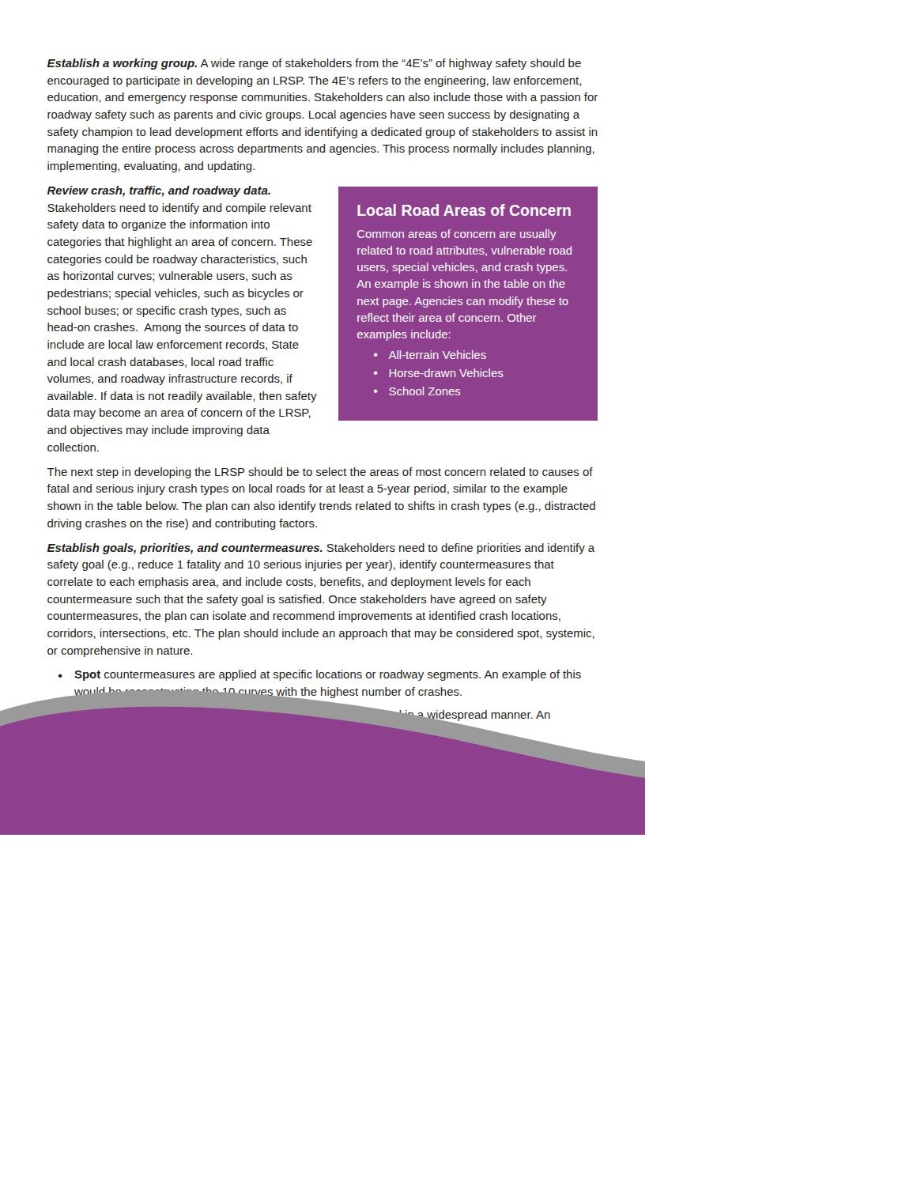Establish a working group. A wide range of stakeholders from the “4E’s” of highway safety should be encouraged to participate in developing an LRSP. The 4E’s refers to the engineering, law enforcement, education, and emergency response communities. Stakeholders can also include those with a passion for roadway safety such as parents and civic groups. Local agencies have seen success by designating a safety champion to lead development efforts and identifying a dedicated group of stakeholders to assist in managing the entire process across departments and agencies. This process normally includes planning, implementing, evaluating, and updating.
Local Road Areas of Concern
Common areas of concern are usually related to road attributes, vulnerable road users, special vehicles, and crash types. An example is shown in the table on the next page. Agencies can modify these to reflect their area of concern. Other examples include:
All-terrain Vehicles
Horse-drawn Vehicles
School Zones
Review crash, traffic, and roadway data. Stakeholders need to identify and compile relevant safety data to organize the information into categories that highlight an area of concern. These categories could be roadway characteristics, such as horizontal curves; vulnerable users, such as pedestrians; special vehicles, such as bicycles or school buses; or specific crash types, such as head-on crashes. Among the sources of data to include are local law enforcement records, State and local crash databases, local road traffic volumes, and roadway infrastructure records, if available. If data is not readily available, then safety data may become an area of concern of the LRSP, and objectives may include improving data collection.
The next step in developing the LRSP should be to select the areas of most concern related to causes of fatal and serious injury crash types on local roads for at least a 5-year period, similar to the example shown in the table below. The plan can also identify trends related to shifts in crash types (e.g., distracted driving crashes on the rise) and contributing factors.
Establish goals, priorities, and countermeasures. Stakeholders need to define priorities and identify a safety goal (e.g., reduce 1 fatality and 10 serious injuries per year), identify countermeasures that correlate to each emphasis area, and include costs, benefits, and deployment levels for each countermeasure such that the safety goal is satisfied. Once stakeholders have agreed on safety countermeasures, the plan can isolate and recommend improvements at identified crash locations, corridors, intersections, etc. The plan should include an approach that may be considered spot, systemic, or comprehensive in nature.
Spot countermeasures are applied at specific locations or roadway segments. An example of this would be reconstructing the 10 curves with the highest number of crashes.
Systemic countermeasures are usually low-cost and deployed in a widespread manner. An example would be adding advisory speed plaques to all curves in a region.
Comprehensive countermeasures can include a spot or systemic countermeasure with the addition of outreach and enforcement. An example would be a coordinated speed enforcement program with an accompanying outreach initiative.